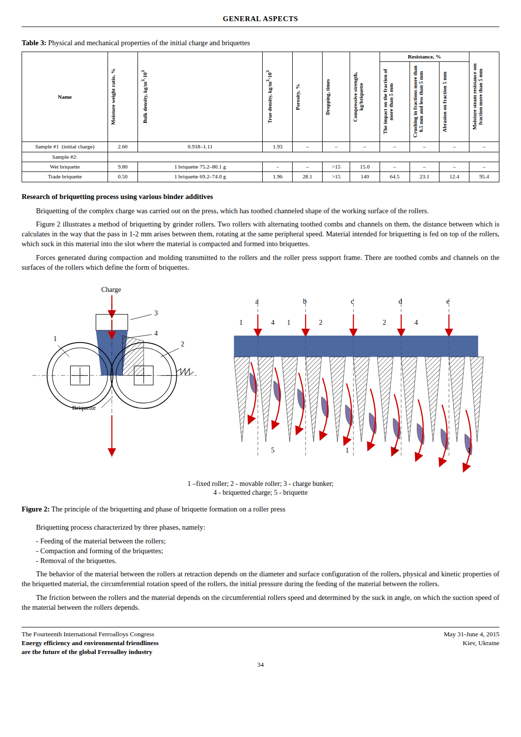GENERAL ASPECTS
Table 3: Physical and mechanical properties of the initial charge and briquettes
| Name | Moisture weight ratio, % | Bulk density, kg/m 3 ·10 3 | True density, kg/m 3 ·10 3 | Porosity, % | Dropping, times | Compressive strength, kg/briquette | Resistance, % | Moisture steam resistance om fraction more than 5 mm |
| --- | --- | --- | --- | --- | --- | --- | --- | --- |
| The impact on the fraction of more than 5 mm | Crushing in fractions more than 0.5 mm and less than 5 mm | Abrasion on fraction 5 mm |
| Sample #1 (initial charge) | 2.60 | 0.918–1.11 | 1.93 | – | – | – | – | – | – | – |
| Sample #2: | |
| Wet briquette | 9.80 | 1 briquette 75.2–80.1 g | - | – | >15 | 15.0 | – | – | – | – |
| Trade briquette | 0.50 | 1 briquette 69.2–74.0 g | 1.96 | 28.1 | >15 | 140 | 64.5 | 23.1 | 12.4 | 95.4 |
Research of briquetting process using various binder additives
Briquetting of the complex charge was carried out on the press, which has toothed channeled shape of the working surface of the rollers.
Figure 2 illustrates a method of briquetting by grinder rollers. Two rollers with alternating toothed combs and channels on them, the distance between which is calculates in the way that the pass in 1-2 mm arises between them, rotating at the same peripheral speed. Material intended for briquetting is fed on top of the rollers, which suck in this material into the slot where the material is compacted and formed into briquettes.
Forces generated during compaction and molding transmitted to the rollers and the roller press support frame. There are toothed combs and channels on the surfaces of the rollers which define the form of briquettes.
Charge 3 4 1 2 Briquette a b c d e 1 4 1 2 2 4 5 1 5 1
1 –fixed roller; 2 - movable roller; 3 - charge bunker;
4 - briquetted charge; 5 - briquette
Figure 2: The principle of the briquetting and phase of briquette formation on a roller press
Briquetting process characterized by three phases, namely:
Feeding of the material between the rollers;
Compaction and forming of the briquettes;
Removal of the briquettes.
The behavior of the material between the rollers at retraction depends on the diameter and surface configuration of the rollers, physical and kinetic properties of the briquetted material, the circumferential rotation speed of the rollers, the initial pressure during the feeding of the material between the rollers.
The friction between the rollers and the material depends on the circumferential rollers speed and determined by the suck in angle, on which the suction speed of the material between the rollers depends.
The Fourteenth International Ferroalloys Congress
Energy efficiency and environmental friendliness
are the future of the global Ferroalloy industry
May 31-June 4, 2015
Kiev, Ukraine
34